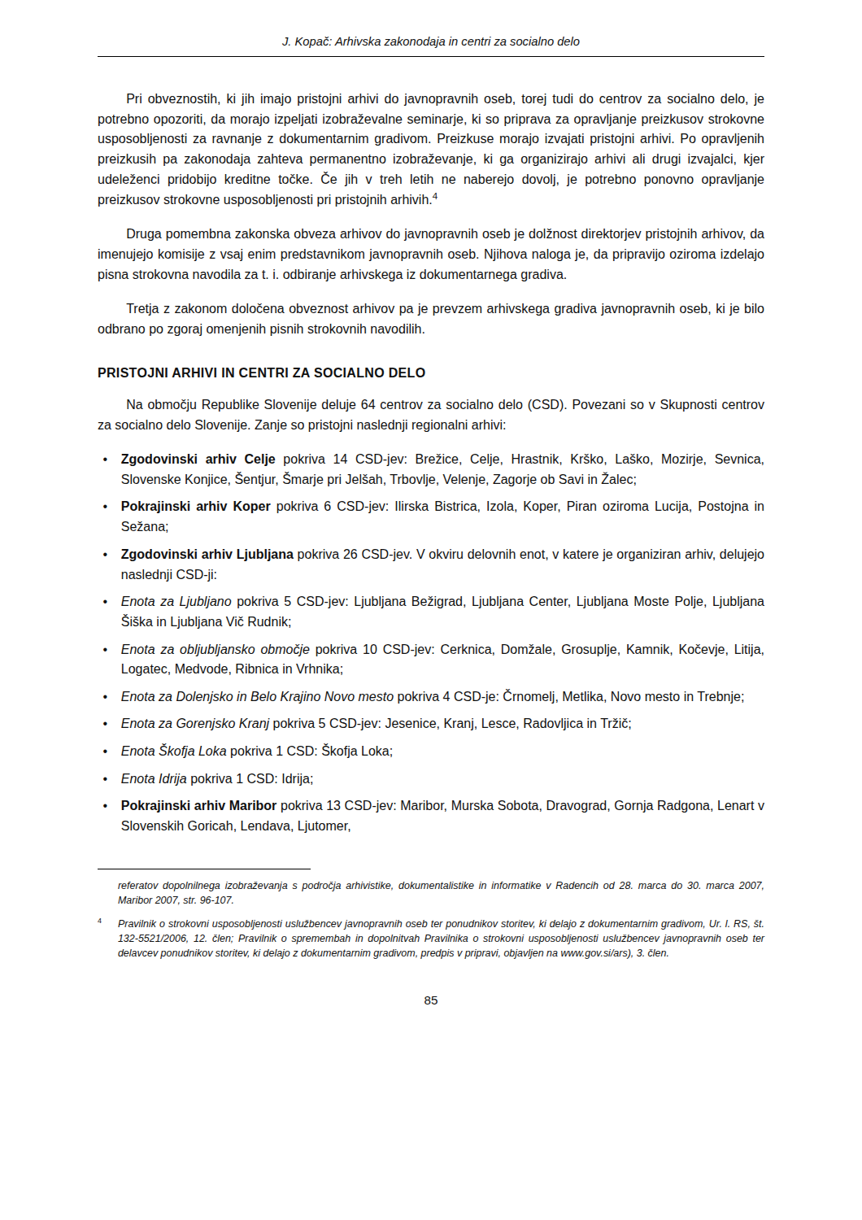J. Kopač: Arhivska zakonodaja in centri za socialno delo
Pri obveznostih, ki jih imajo pristojni arhivi do javnopravnih oseb, torej tudi do centrov za socialno delo, je potrebno opozoriti, da morajo izpeljati izobraževalne seminarje, ki so priprava za opravljanje preizkusov strokovne usposobljenosti za ravnanje z dokumentarnim gradivom. Preizkuse morajo izvajati pristojni arhivi. Po opravljenih preizkusih pa zakonodaja zahteva permanentno izobraževanje, ki ga organizirajo arhivi ali drugi izvajalci, kjer udeleženci pridobijo kreditne točke. Če jih v treh letih ne naberejo dovolj, je potrebno ponovno opravljanje preizkusov strokovne usposobljenosti pri pristojnih arhivih.4
Druga pomembna zakonska obveza arhivov do javnopravnih oseb je dolžnost direktorjev pristojnih arhivov, da imenujejo komisije z vsaj enim predstavnikom javnopravnih oseb. Njihova naloga je, da pripravijo oziroma izdelajo pisna strokovna navodila za t. i. odbiranje arhivskega iz dokumentarnega gradiva.
Tretja z zakonom določena obveznost arhivov pa je prevzem arhivskega gradiva javnopravnih oseb, ki je bilo odbrano po zgoraj omenjenih pisnih strokovnih navodilih.
Pristojni arhivi in centri za socialno delo
Na območju Republike Slovenije deluje 64 centrov za socialno delo (CSD). Povezani so v Skupnosti centrov za socialno delo Slovenije. Zanje so pristojni naslednji regionalni arhivi:
Zgodovinski arhiv Celje pokriva 14 CSD-jev: Brežice, Celje, Hrastnik, Krško, Laško, Mozirje, Sevnica, Slovenske Konjice, Šentjur, Šmarje pri Jelšah, Trbovlje, Velenje, Zagorje ob Savi in Žalec;
Pokrajinski arhiv Koper pokriva 6 CSD-jev: Ilirska Bistrica, Izola, Koper, Piran oziroma Lucija, Postojna in Sežana;
Zgodovinski arhiv Ljubljana pokriva 26 CSD-jev. V okviru delovnih enot, v katere je organiziran arhiv, delujejo naslednji CSD-ji:
Enota za Ljubljano pokriva 5 CSD-jev: Ljubljana Bežigrad, Ljubljana Center, Ljubljana Moste Polje, Ljubljana Šiška in Ljubljana Vič Rudnik;
Enota za obljubljansko območje pokriva 10 CSD-jev: Cerknica, Domžale, Grosuplje, Kamnik, Kočevje, Litija, Logatec, Medvode, Ribnica in Vrhnika;
Enota za Dolenjsko in Belo Krajino Novo mesto pokriva 4 CSD-je: Črnomelj, Metlika, Novo mesto in Trebnje;
Enota za Gorenjsko Kranj pokriva 5 CSD-jev: Jesenice, Kranj, Lesce, Radovljica in Tržič;
Enota Škofja Loka pokriva 1 CSD: Škofja Loka;
Enota Idrija pokriva 1 CSD: Idrija;
Pokrajinski arhiv Maribor pokriva 13 CSD-jev: Maribor, Murska Sobota, Dravograd, Gornja Radgona, Lenart v Slovenskih Goricah, Lendava, Ljutomer,
referatov dopolnilnega izobraževanja s področja arhivistike, dokumentalistike in informatike v Radencih od 28. marca do 30. marca 2007, Maribor 2007, str. 96-107.
4 Pravilnik o strokovni usposobljenosti uslužbencev javnopravnih oseb ter ponudnikov storitev, ki delajo z dokumentarnim gradivom, Ur. l. RS, št. 132-5521/2006, 12. člen; Pravilnik o spremembah in dopolnitvah Pravilnika o strokovni usposobljenosti uslužbencev javnopravnih oseb ter delavcev ponudnikov storitev, ki delajo z dokumentarnim gradivom, predpis v pripravi, objavljen na www.gov.si/ars), 3. člen.
85